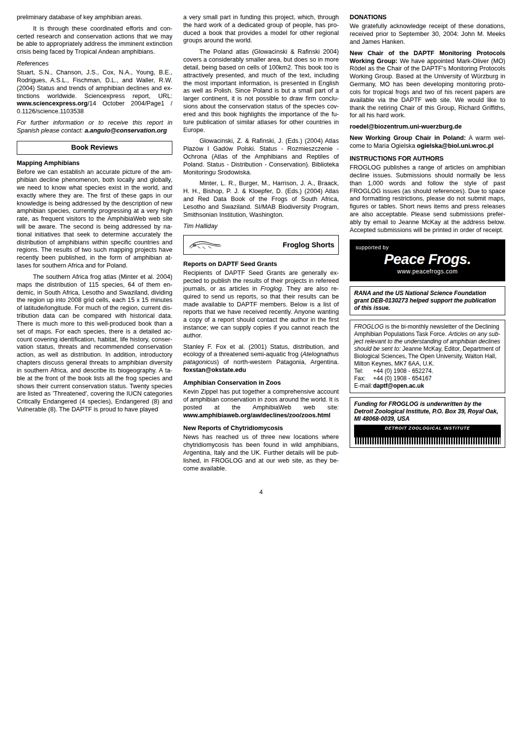preliminary database of key amphibian areas.
It is through these coordinated efforts and concerted research and conservation actions that we may be able to appropriately address the imminent extinction crisis being faced by Tropical Andean amphibians.
References
Stuart, S.N., Chanson, J.S., Cox, N.A., Young, B.E., Rodrigues, A.S.L., Fischman, D.L., and Waller, R.W. (2004) Status and trends of amphibian declines and extinctions worldwide. Sciencexpress report, URL: www.sciencexpress.org/14 October 2004/Page1 / 0.1126/science.1103538
For further information or to receive this report in Spanish please contact: a.angulo@conservation.org
Book Reviews
Mapping Amphibians
Before we can establish an accurate picture of the amphibian decline phenomenon, both locally and globally, we need to know what species exist in the world, and exactly where they are. The first of these gaps in our knowledge is being addressed by the description of new amphibian species, currently progressing at a very high rate, as frequent visitors to the AmphibiaWeb web site will be aware. The second is being addressed by national initiatives that seek to determine accurately the distribution of amphibians within specific countries and regions. The results of two such mapping projects have recently been published, in the form of amphibian atlases for southern Africa and for Poland.
The southern Africa frog atlas (Minter et al. 2004) maps the distribution of 115 species, 64 of them endemic, in South Africa, Lesotho and Swaziland, dividing the region up into 2008 grid cells, each 15 x 15 minutes of latitude/longitude. For much of the region, current distribution data can be compared with historical data. There is much more to this well-produced book than a set of maps. For each species, there is a detailed account covering identification, habitat, life history, conservation status, threats and recommended conservation action, as well as distribution. In addition, introductory chapters discuss general threats to amphibian diversity in southern Africa, and describe its biogeography. A table at the front of the book lists all the frog species and shows their current conservation status. Twenty species are listed as 'Threatened', covering the IUCN categories Critically Endangered (4 species), Endangered (8) and Vulnerable (8). The DAPTF is proud to have played
a very small part in funding this project, which, through the hard work of a dedicated group of people, has produced a book that provides a model for other regional groups around the world.
The Poland atlas (Glowacinski & Rafinski 2004) covers a considerably smaller area, but does so in more detail, being based on cells of 100km2. This book too is attractively presented, and much of the text, including the most important information, is presented in English as well as Polish. Since Poland is but a small part of a larger continent, it is not possible to draw firm conclusions about the conservation status of the species covered and this book highlights the importance of the future publication of similar atlases for other countries in Europe.
Glowacinski, Z. & Rafinski, J. (Eds.) (2004) Atlas Plazów I Gadów Polski. Status - Rozmieszczenie - Ochrona (Atlas of the Amphibians and Reptiles of Poland. Status - Distribution - Conservation). Biblioteka Monitoringu Srodowiska.
Minter, L. R., Burger, M., Harrison, J. A., Braack, H. H., Bishop, P. J. & Kloepfer, D. (Eds.) (2004) Atlas and Red Data Book of the Frogs of South Africa, Lesotho and Swaziland. SI/MAB Biodiversity Program, Smithsonian Institution, Washington.
Tim Halliday
Froglog Shorts
Reports on DAPTF Seed Grants
Recipients of DAPTF Seed Grants are generally expected to publish the results of their projects in refereed journals, or as articles in Froglog. They are also required to send us reports, so that their results can be made available to DAPTF members. Below is a list of reports that we have received recently. Anyone wanting a copy of a report should contact the author in the first instance; we can supply copies if you cannot reach the author.
Stanley F. Fox et al. (2001) Status, distribution, and ecology of a threatened semi-aquatic frog (Atelognathus patagonicus) of north-western Patagonia, Argentina. foxstan@okstate.edu
Amphibian Conservation in Zoos
Kevin Zippel has put together a comprehensive account of amphibian conservation in zoos around the world. It is posted at the AmphibiaWeb web site: www.amphibiaweb.org/aw/declines/zoo/zoos.html
New Reports of Chytridiomycosis
News has reached us of three new locations where chytridiomycosis has been found in wild amphibians, Argentina, Italy and the UK. Further details will be published, in FROGLOG and at our web site, as they become available.
DONATIONS
We gratefully acknowledge receipt of these donations, received prior to September 30, 2004: John M. Meeks and James Hanken.
New Chair of the DAPTF Monitoring Protocols Working Group: We have appointed Mark-Oliver (MO) Rödel as the Chair of the DAPTF's Monitoring Protocols Working Group. Based at the University of Würzburg in Germany, MO has been developing monitoring protocols for tropical frogs and two of his recent papers are available via the DAPTF web site. We would like to thank the retiring Chair of this Group, Richard Griffiths, for all his hard work.
roedel@biozentrum.uni-wuerzburg.de
New Working Group Chair in Poland: A warm welcome to Maria Ogielska ogielska@biol.uni.wroc.pl
INSTRUCTIONS FOR AUTHORS
FROGLOG publishes a range of articles on amphibian decline issues. Submissions should normally be less than 1,000 words and follow the style of past FROGLOG issues (as should references). Due to space and formatting restrictions, please do not submit maps, figures or tables. Short news items and press releases are also acceptable. Please send submissions preferably by email to Jeanne McKay at the address below. Accepted submissions will be printed in order of receipt.
supported by
Peace Frogs.
www.peacefrogs.com
RANA and the US National Science Foundation grant DEB-0130273 helped support the publication of this issue.
FROGLOG is the bi-monthly newsletter of the Declining Amphibian Populations Task Force. Articles on any subject relevant to the understanding of amphibian declines should be sent to: Jeanne McKay, Editor, Department of Biological Sciences, The Open University, Walton Hall, Milton Keynes, MK7 6AA, U.K.
| Tel: | +44 (0) 1908 - 652274. |
| Fax: | +44 (0) 1908 - 654167 |
| E-mail: | daptf@open.ac.uk |
Funding for FROGLOG is underwritten by the Detroit Zoological Institute, P.O. Box 39, Royal Oak, MI 48068-0039, USA
DETROIT ZOOLOGICAL INSTITUTE
4